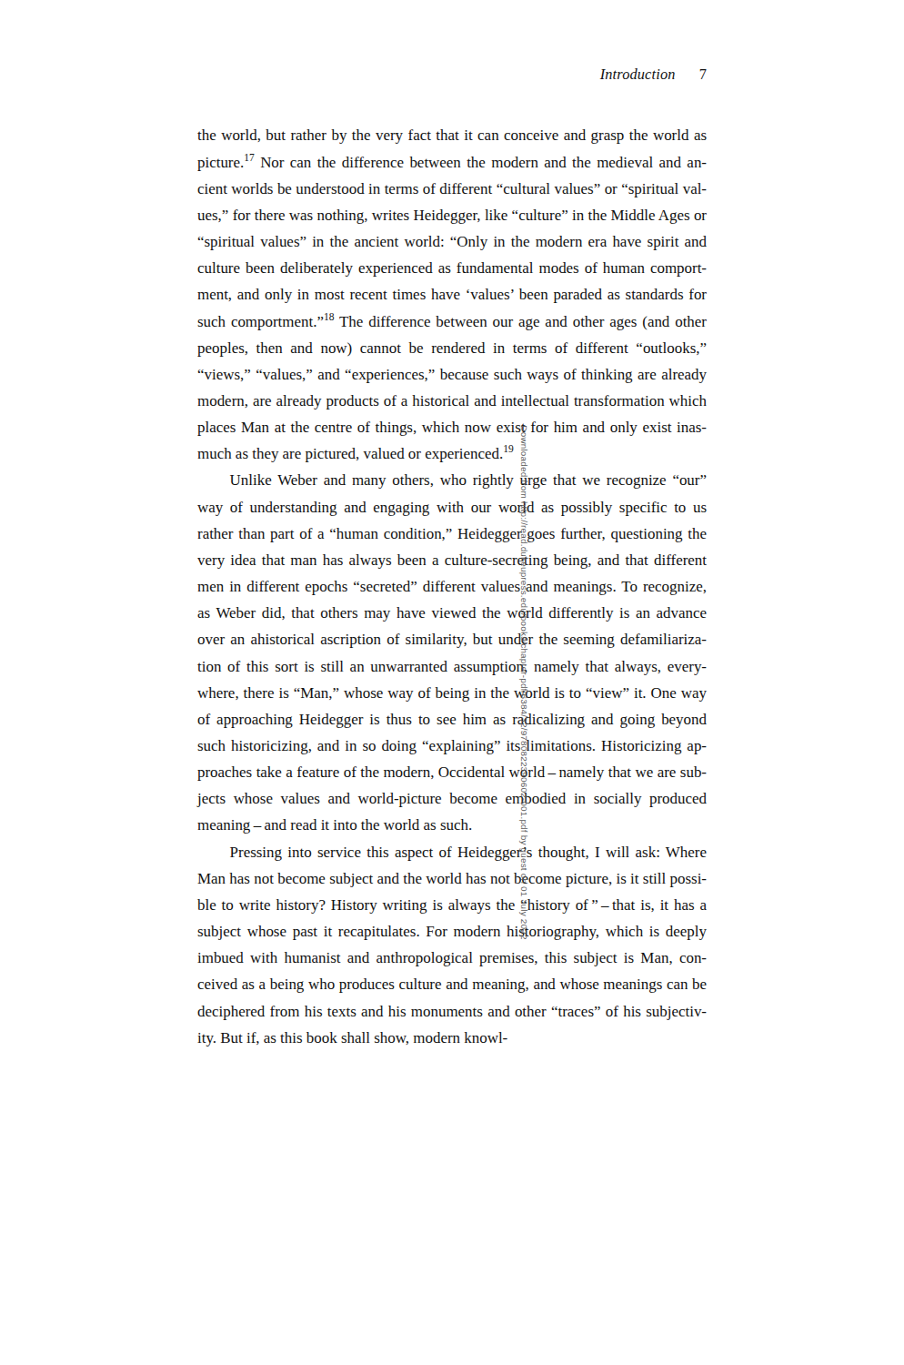Introduction 7
the world, but rather by the very fact that it can conceive and grasp the world as picture.17 Nor can the difference between the modern and the medieval and ancient worlds be understood in terms of different “cultural values” or “spiritual values,” for there was nothing, writes Heidegger, like “culture” in the Middle Ages or “spiritual values” in the ancient world: “Only in the modern era have spirit and culture been deliberately experienced as fundamental modes of human comportment, and only in most recent times have ‘values’ been paraded as standards for such comportment.”18 The difference between our age and other ages (and other peoples, then and now) cannot be rendered in terms of different “outlooks,” “views,” “values,” and “experiences,” because such ways of thinking are already modern, are already products of a historical and intellectual transformation which places Man at the centre of things, which now exist for him and only exist inasmuch as they are pictured, valued or experienced.19
Unlike Weber and many others, who rightly urge that we recognize “our” way of understanding and engaging with our world as possibly specific to us rather than part of a “human condition,” Heidegger goes further, questioning the very idea that man has always been a culture-secreting being, and that different men in different epochs “secreted” different values and meanings. To recognize, as Weber did, that others may have viewed the world differently is an advance over an ahistorical ascription of similarity, but under the seeming defamiliarization of this sort is still an unwarranted assumption, namely that always, everywhere, there is “Man,” whose way of being in the world is to “view” it. One way of approaching Heidegger is thus to see him as radicalizing and going beyond such historicizing, and in so doing “explaining” its limitations. Historicizing approaches take a feature of the modern, Occidental world – namely that we are subjects whose values and world-picture become embodied in socially produced meaning – and read it into the world as such.
Pressing into service this aspect of Heidegger’s thought, I will ask: Where Man has not become subject and the world has not become picture, is it still possible to write history? History writing is always the “history of ” – that is, it has a subject whose past it recapitulates. For modern historiography, which is deeply imbued with humanist and anthropological premises, this subject is Man, conceived as a being who produces culture and meaning, and whose meanings can be deciphered from his texts and his monuments and other “traces” of his subjectivity. But if, as this book shall show, modern knowl-
Downloaded from http://read.dukeupress.edu/books/chapter-pdf/6384/32/9780822390602-001.pdf by guest on 01 July 2022